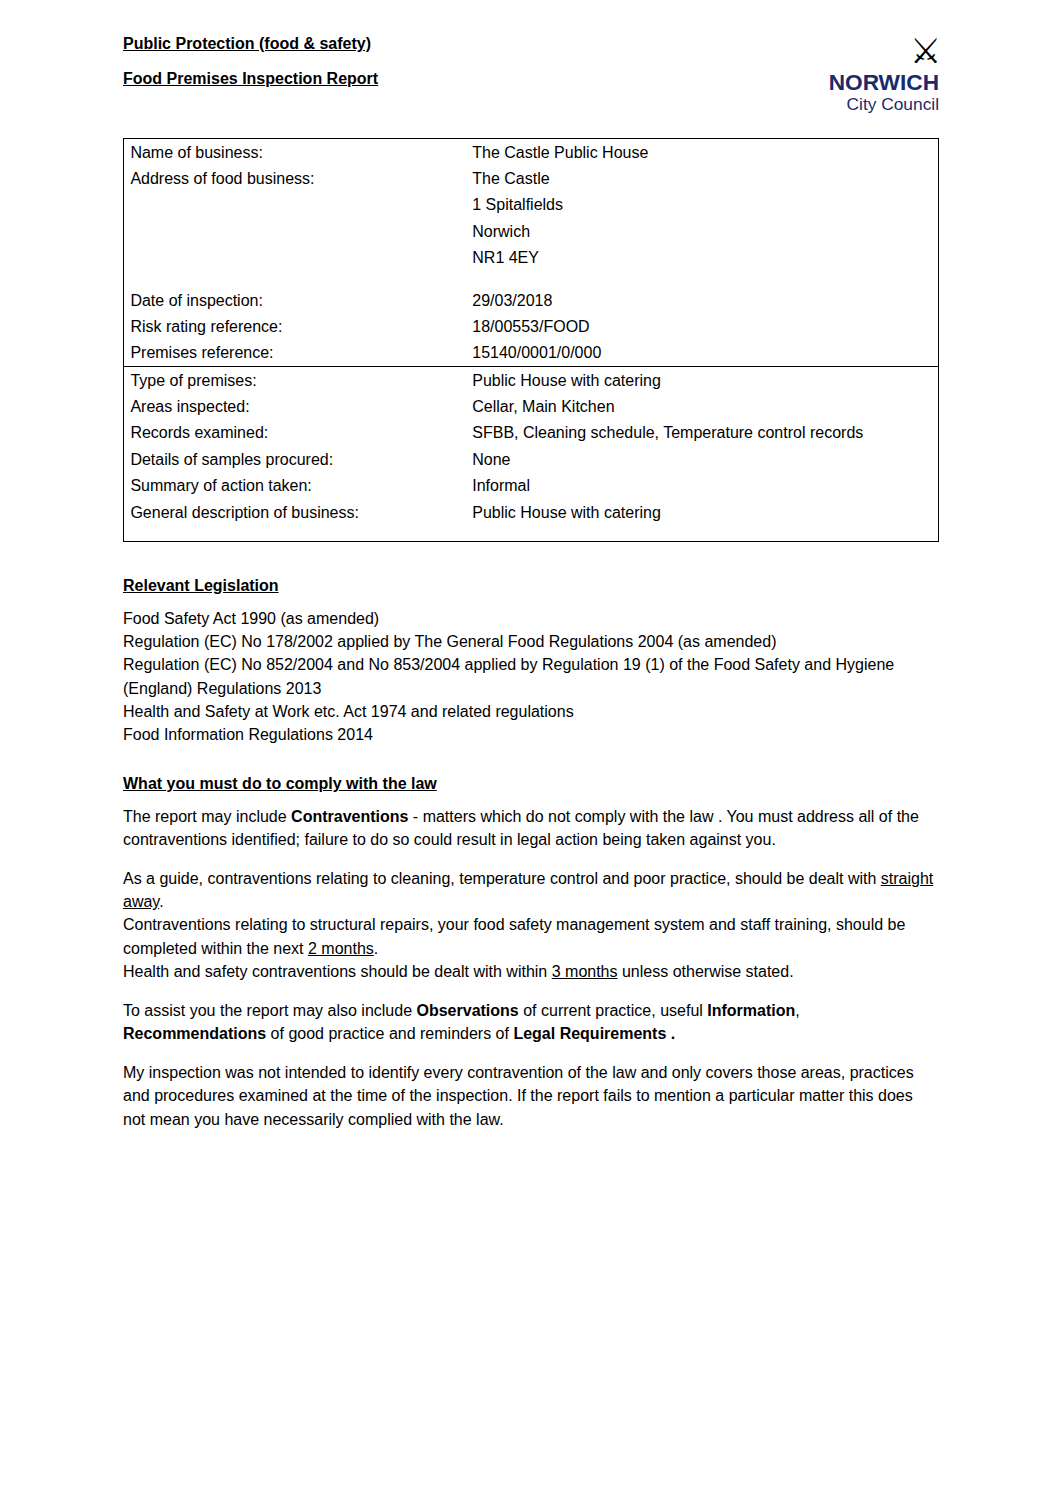Public Protection (food & safety)
Food Premises Inspection Report
⚔
NORWICHCity Council
| / Name of business: / The Castle Public House / / Address of food business: / The Castle / / / 1 Spitalfields / / / Norwich / / / NR1 4EY / / Date of inspection: / 29/03/2018 / / Risk rating reference: / 18/00553/FOOD / / Premises reference: / 15140/0001/0/000 / |
| / Type of premises: / Public House with catering / / Areas inspected: / Cellar, Main Kitchen / / Records examined: / SFBB, Cleaning schedule, Temperature control records / / Details of samples procured: / None / / Summary of action taken: / Informal / / General description of business: / Public House with catering / |
Relevant Legislation
Food Safety Act 1990 (as amended)
Regulation (EC) No 178/2002 applied by The General Food Regulations 2004 (as amended)
Regulation (EC) No 852/2004 and No 853/2004 applied by Regulation 19 (1) of the Food Safety and Hygiene (England) Regulations 2013
Health and Safety at Work etc. Act 1974 and related regulations
Food Information Regulations 2014
What you must do to comply with the law
The report may include Contraventions - matters which do not comply with the law . You must address all of the contraventions identified; failure to do so could result in legal action being taken against you.
As a guide, contraventions relating to cleaning, temperature control and poor practice, should be dealt with straight away.
Contraventions relating to structural repairs, your food safety management system and staff training, should be completed within the next 2 months.
Health and safety contraventions should be dealt with within 3 months unless otherwise stated.
To assist you the report may also include Observations of current practice, useful Information, Recommendations of good practice and reminders of Legal Requirements .
My inspection was not intended to identify every contravention of the law and only covers those areas, practices and procedures examined at the time of the inspection. If the report fails to mention a particular matter this does not mean you have necessarily complied with the law.